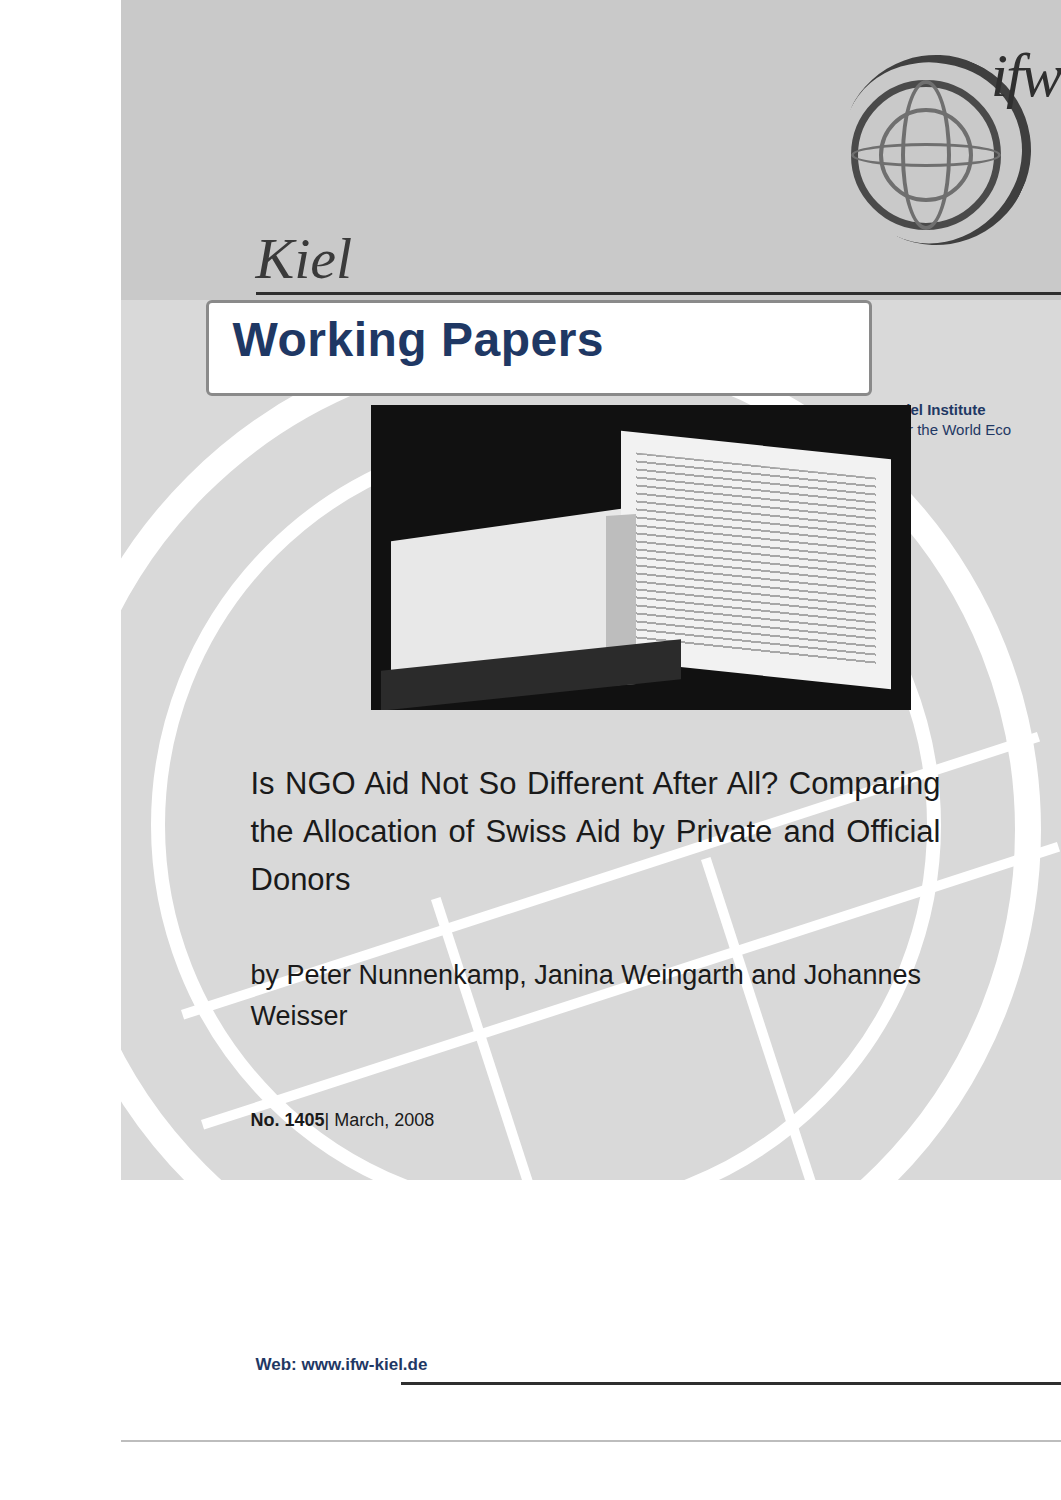ifw
Kiel
Working Papers
Kiel Institute
for the World Eco
Is NGO Aid Not So Different After All? Comparing the Allocation of Swiss Aid by Private and Official Donors
by Peter Nunnenkamp, Janina Weingarth and Johannes Weisser
No. 1405| March, 2008
Web: www.ifw-kiel.de